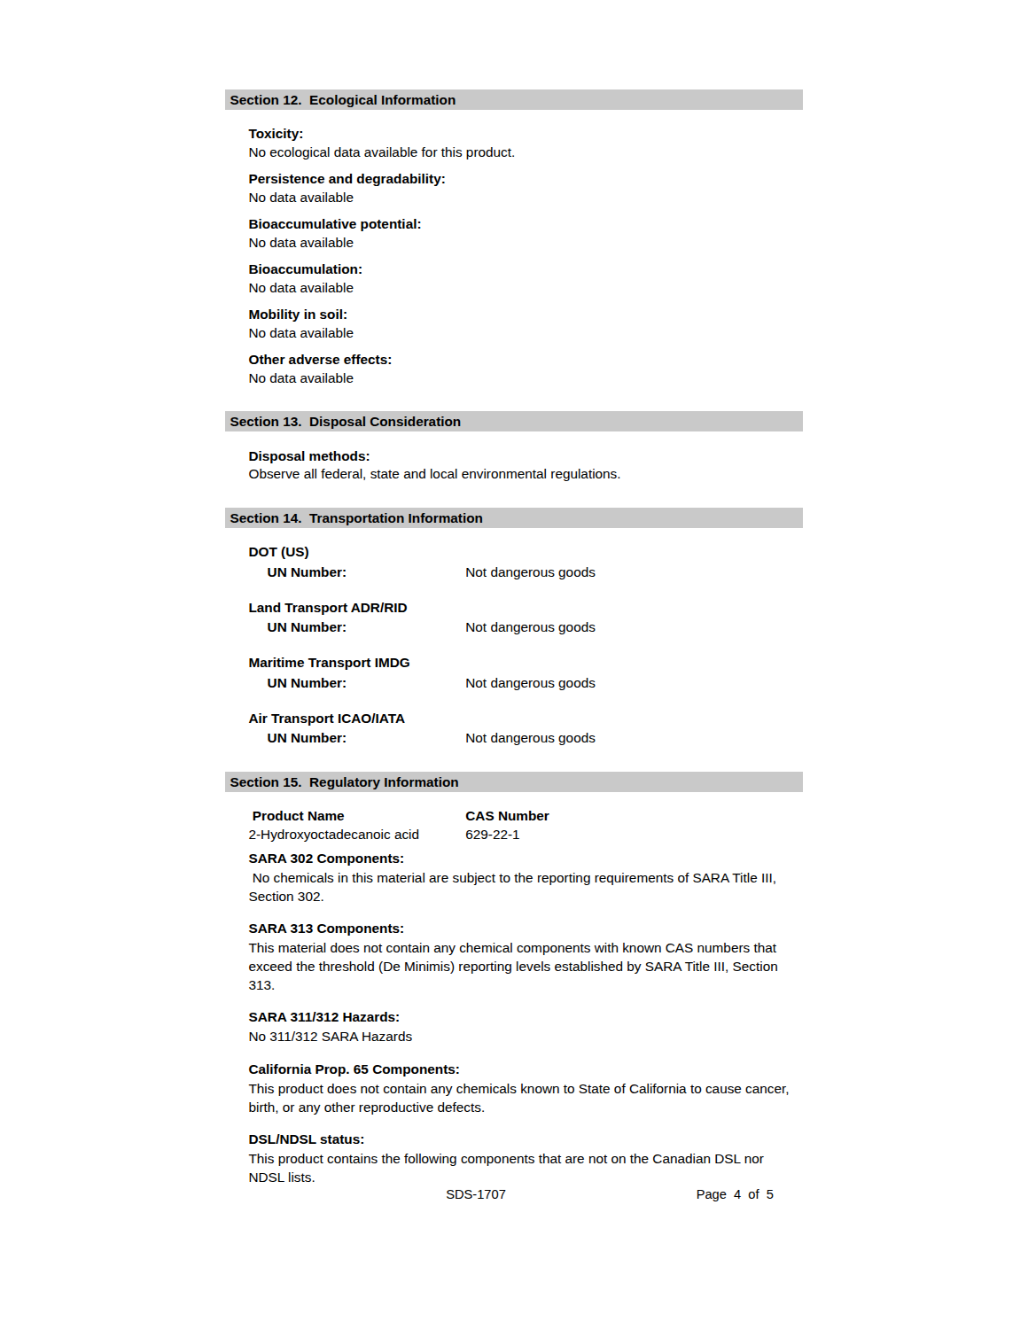Section 12. Ecological Information
Toxicity:
No ecological data available for this product.
Persistence and degradability:
No data available
Bioaccumulative potential:
No data available
Bioaccumulation:
No data available
Mobility in soil:
No data available
Other adverse effects:
No data available
Section 13. Disposal Consideration
Disposal methods:
Observe all federal, state and local environmental regulations.
Section 14. Transportation Information
DOT (US)
UN Number: Not dangerous goods
Land Transport ADR/RID
UN Number: Not dangerous goods
Maritime Transport IMDG
UN Number: Not dangerous goods
Air Transport ICAO/IATA
UN Number: Not dangerous goods
Section 15. Regulatory Information
Product Name
CAS Number
2-Hydroxyoctadecanoic acid
629-22-1
SARA 302 Components:
No chemicals in this material are subject to the reporting requirements of SARA Title III, Section 302.
SARA 313 Components:
This material does not contain any chemical components with known CAS numbers that exceed the threshold (De Minimis) reporting levels established by SARA Title III, Section 313.
SARA 311/312 Hazards:
No 311/312 SARA Hazards
California Prop. 65 Components:
This product does not contain any chemicals known to State of California to cause cancer, birth, or any other reproductive defects.
DSL/NDSL status:
This product contains the following components that are not on the Canadian DSL nor NDSL lists.
SDS-1707
Page 4 of 5